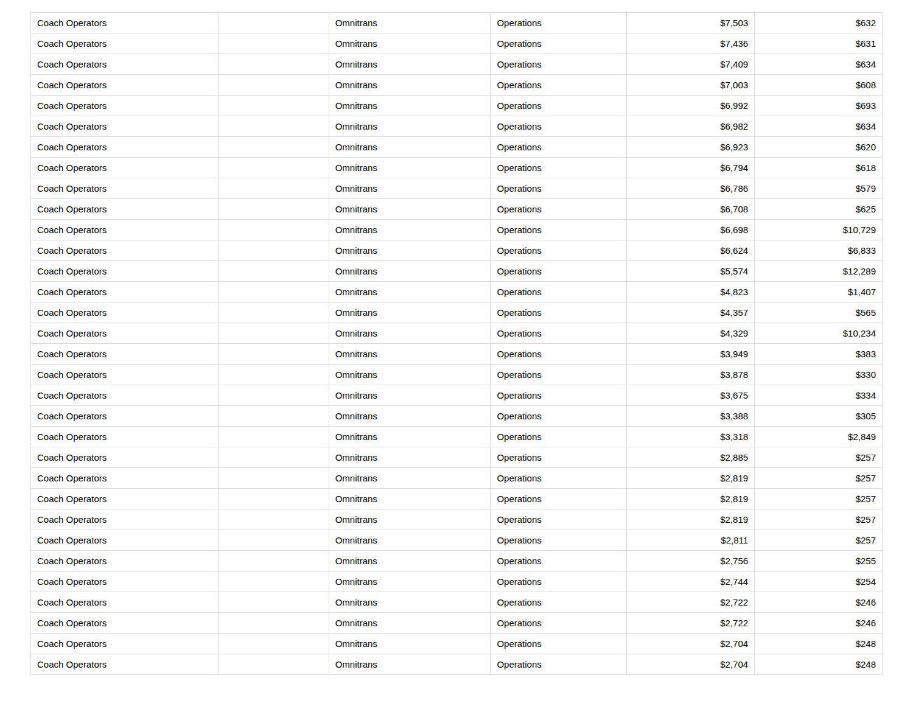| Coach Operators | | Omnitrans | Operations | $7,503 | $632 |
| Coach Operators | | Omnitrans | Operations | $7,436 | $631 |
| Coach Operators | | Omnitrans | Operations | $7,409 | $634 |
| Coach Operators | | Omnitrans | Operations | $7,003 | $608 |
| Coach Operators | | Omnitrans | Operations | $6,992 | $693 |
| Coach Operators | | Omnitrans | Operations | $6,982 | $634 |
| Coach Operators | | Omnitrans | Operations | $6,923 | $620 |
| Coach Operators | | Omnitrans | Operations | $6,794 | $618 |
| Coach Operators | | Omnitrans | Operations | $6,786 | $579 |
| Coach Operators | | Omnitrans | Operations | $6,708 | $625 |
| Coach Operators | | Omnitrans | Operations | $6,698 | $10,729 |
| Coach Operators | | Omnitrans | Operations | $6,624 | $6,833 |
| Coach Operators | | Omnitrans | Operations | $5,574 | $12,289 |
| Coach Operators | | Omnitrans | Operations | $4,823 | $1,407 |
| Coach Operators | | Omnitrans | Operations | $4,357 | $565 |
| Coach Operators | | Omnitrans | Operations | $4,329 | $10,234 |
| Coach Operators | | Omnitrans | Operations | $3,949 | $383 |
| Coach Operators | | Omnitrans | Operations | $3,878 | $330 |
| Coach Operators | | Omnitrans | Operations | $3,675 | $334 |
| Coach Operators | | Omnitrans | Operations | $3,388 | $305 |
| Coach Operators | | Omnitrans | Operations | $3,318 | $2,849 |
| Coach Operators | | Omnitrans | Operations | $2,885 | $257 |
| Coach Operators | | Omnitrans | Operations | $2,819 | $257 |
| Coach Operators | | Omnitrans | Operations | $2,819 | $257 |
| Coach Operators | | Omnitrans | Operations | $2,819 | $257 |
| Coach Operators | | Omnitrans | Operations | $2,811 | $257 |
| Coach Operators | | Omnitrans | Operations | $2,756 | $255 |
| Coach Operators | | Omnitrans | Operations | $2,744 | $254 |
| Coach Operators | | Omnitrans | Operations | $2,722 | $246 |
| Coach Operators | | Omnitrans | Operations | $2,722 | $246 |
| Coach Operators | | Omnitrans | Operations | $2,704 | $248 |
| Coach Operators | | Omnitrans | Operations | $2,704 | $248 |